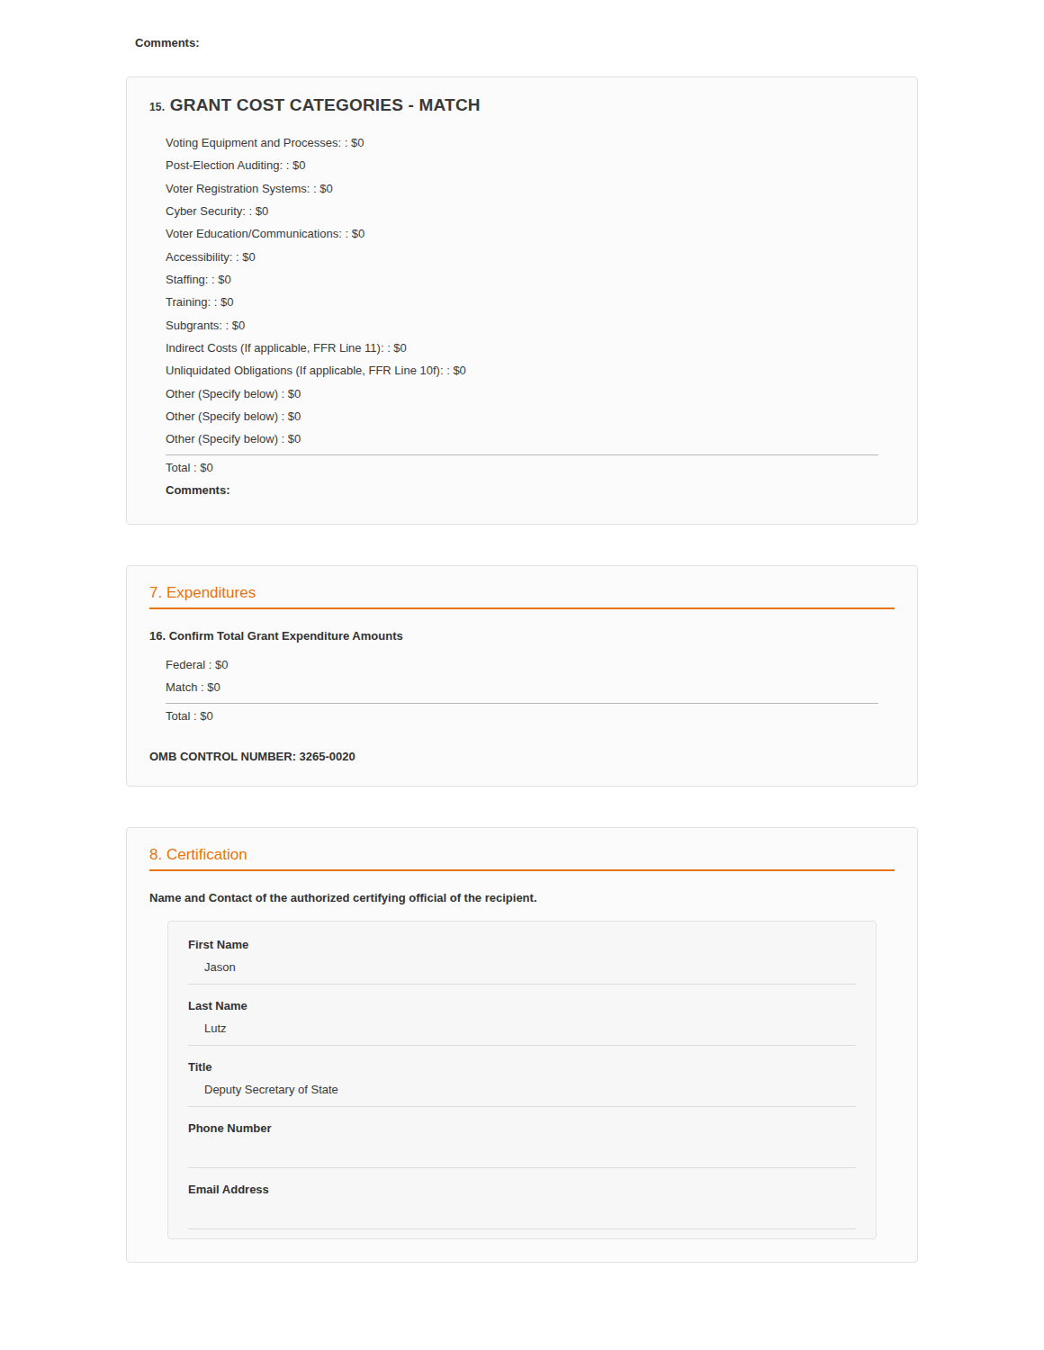Comments:
15. GRANT COST CATEGORIES - MATCH
Voting Equipment and Processes: : $0
Post-Election Auditing: : $0
Voter Registration Systems: : $0
Cyber Security: : $0
Voter Education/Communications: : $0
Accessibility: : $0
Staffing: : $0
Training: : $0
Subgrants: : $0
Indirect Costs (If applicable, FFR Line 11): : $0
Unliquidated Obligations (If applicable, FFR Line 10f): : $0
Other (Specify below) : $0
Other (Specify below) : $0
Other (Specify below) : $0
Total : $0
Comments:
7. Expenditures
16. Confirm Total Grant Expenditure Amounts
Federal : $0
Match : $0
Total : $0
OMB CONTROL NUMBER: 3265-0020
8. Certification
Name and Contact of the authorized certifying official of the recipient.
First Name
Jason
Last Name
Lutz
Title
Deputy Secretary of State
Phone Number
Email Address